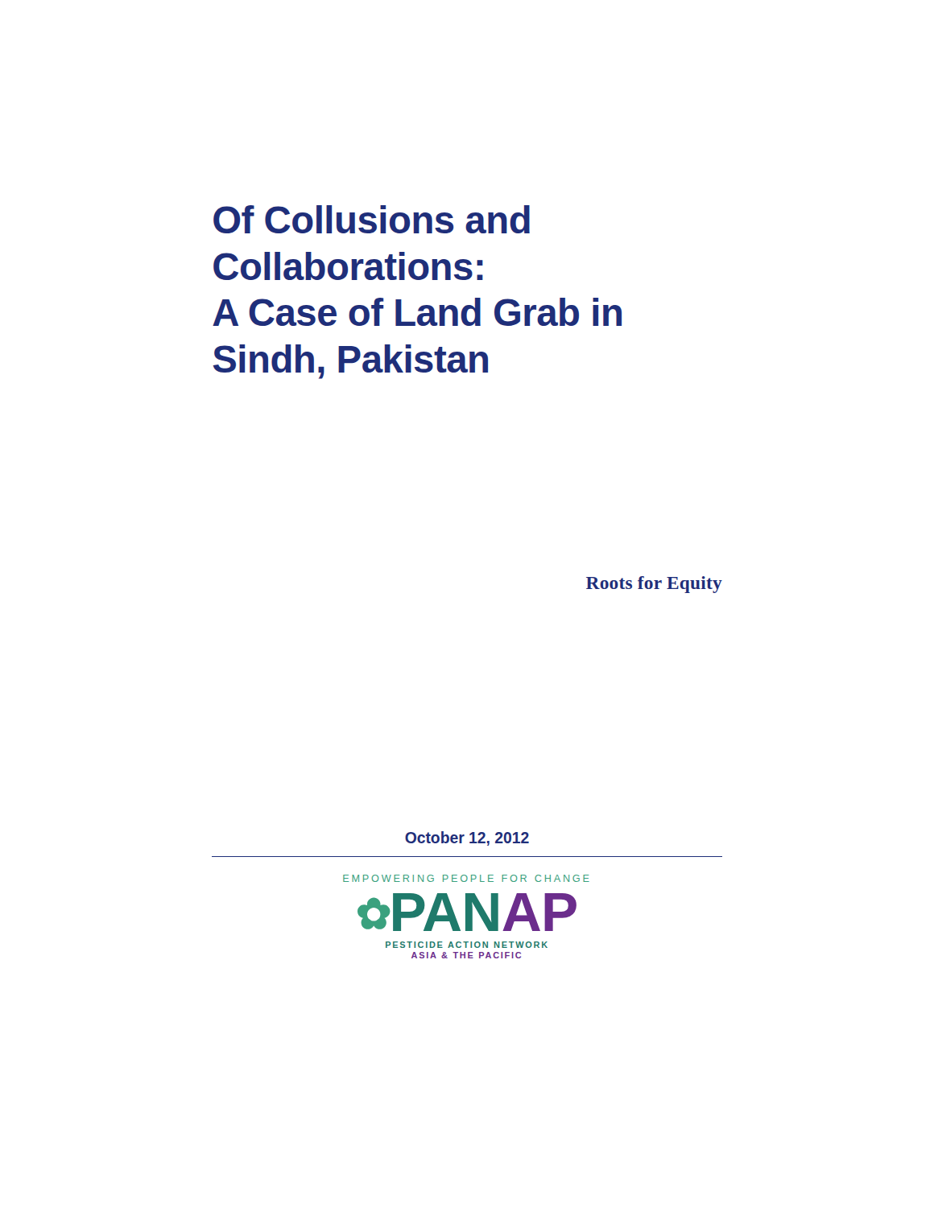Of Collusions and Collaborations:
A Case of Land Grab in Sindh, Pakistan
Roots for Equity
October 12, 2012
EMPOWERING PEOPLE FOR CHANGE
✿PAN AP
PESTICIDE ACTION NETWORK
ASIA & THE PACIFIC